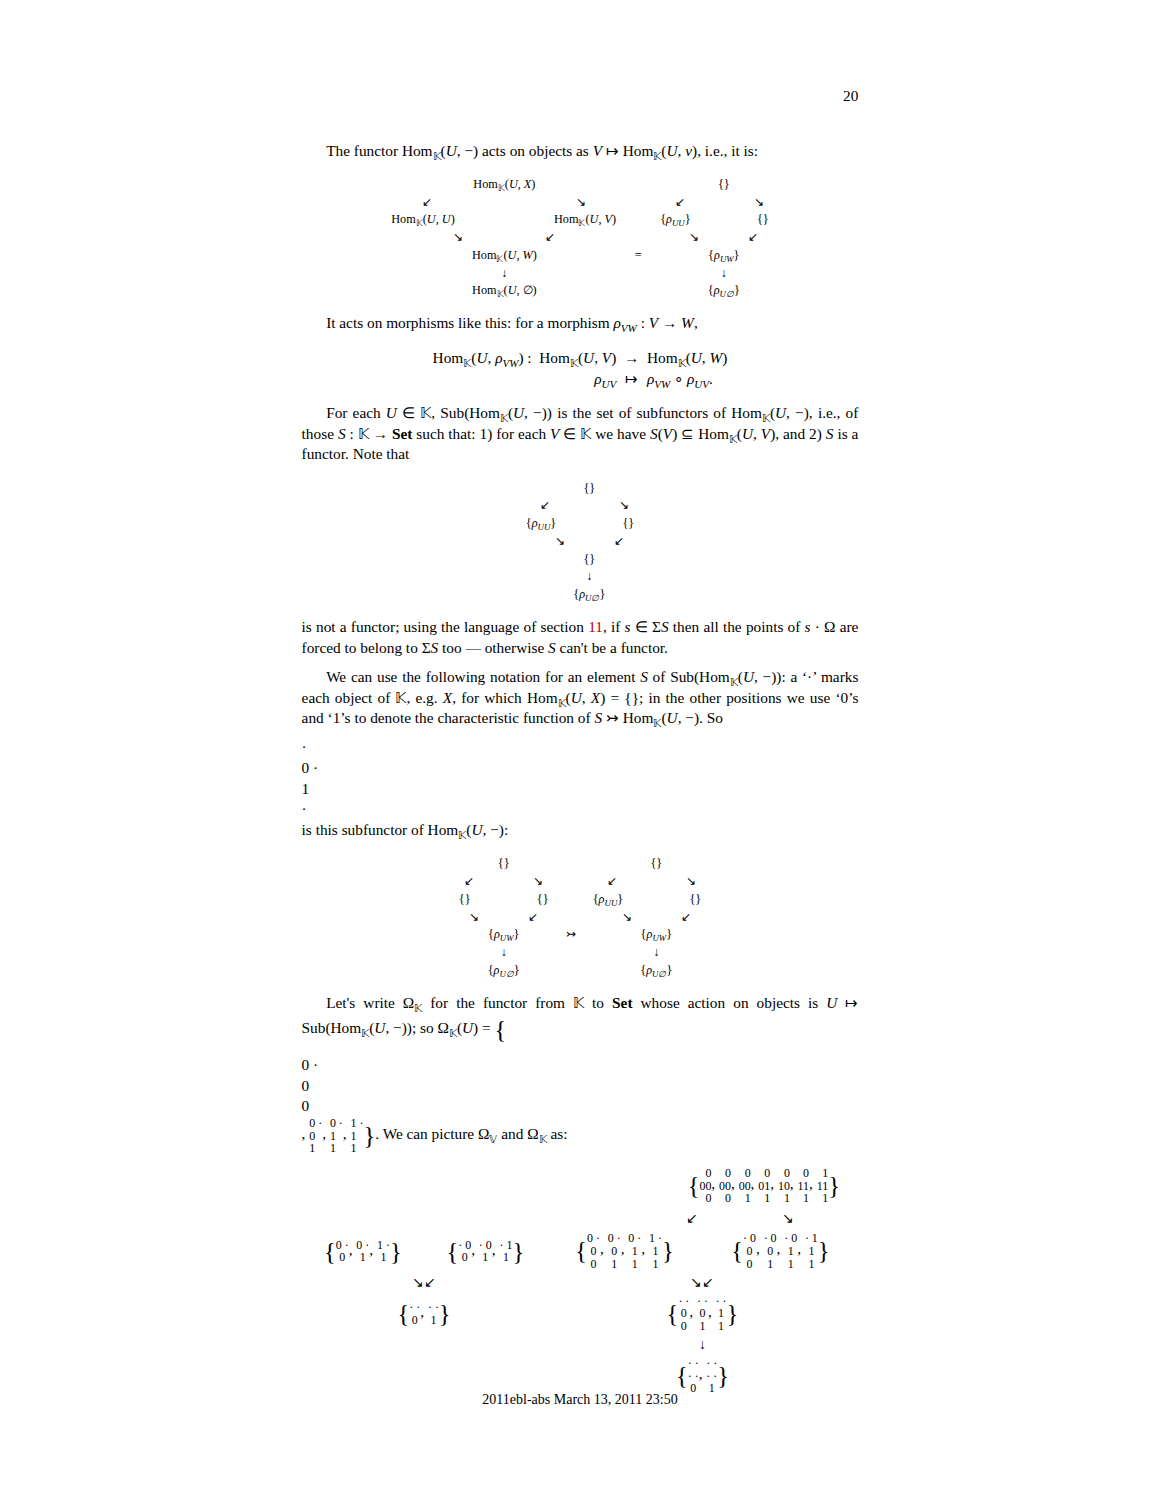20
The functor Hom𝕂(U, −) acts on objects as V ↦ Hom𝕂(U, v), i.e., it is:
| | Hom 𝕂 ( U , X ) | | | | {} | |
| ↙ | | ↘ | | ↙ | | ↘ |
| Hom 𝕂 ( U , U ) | | | | Hom 𝕂 ( U , V ) | | { ρ UU } | | | | {} |
| ↘ | | ↙ | | ↘ | | ↙ |
| | Hom 𝕂 ( U , W ) | | = | | { ρ UW } | |
| | ↓ | | | | ↓ | |
| | Hom 𝕂 ( U , ∅) | | | | { ρ U∅ } | |
It acts on morphisms like this: for a morphism ρVW : V → W,
| Hom 𝕂 ( U , ρ VW ) : | Hom 𝕂 ( U , V ) | → | Hom 𝕂 ( U , W ) |
| | ρ UV | ↦ | ρ VW ∘ ρ UV . |
For each U ∈ 𝕂, Sub(Hom𝕂(U, −)) is the set of subfunctors of Hom𝕂(U, −), i.e., of those S : 𝕂 → Set such that: 1) for each V ∈ 𝕂 we have S(V) ⊆ Hom𝕂(U, V), and 2) S is a functor. Note that
| | {} | |
| ↙ | | ↘ |
| { ρ UU } | | | | {} |
| ↘ | | ↙ |
| | {} | |
| | ↓ | |
| | { ρ U∅ } | |
is not a functor; using the language of section 11, if s ∈ ΣS then all the points of s · Ω are forced to belong to ΣS too — otherwise S can't be a functor.
We can use the following notation for an element S of Sub(Hom𝕂(U, −)): a ‘·’ marks each object of 𝕂, e.g. X, for which Hom𝕂(U, X) = {}; in the other positions we use ‘0’s and ‘1’s to denote the characteristic function of S ↣ Hom𝕂(U, −). So
·
0 ·
1
·
is this subfunctor of Hom𝕂(U, −):
| | {} | | | | {} | |
| ↙ | | ↘ | | ↙ | | ↘ |
| {} | | | | {} | | { ρ UU } | | | | {} |
| ↘ | | ↙ | | ↘ | | ↙ |
| | { ρ UW } | | ↣ | | { ρ UW } | |
| | ↓ | | | | ↓ | |
| | { ρ U∅ } | | | | { ρ U∅ } | |
Let's write Ω𝕂 for the functor from 𝕂 to Set whose action on objects is U ↦ Sub(Hom𝕂(U, −)); so Ω𝕂(U) = {
0 ·
0
0
,
0 ·
0
1
,
0 ·
1
1
,
1 ·
1
1
}. We can picture Ω𝕍 and Ω𝕂 as:
{
0
00
0
,
0
00
0
,
0
00
1
,
0
01
1
,
0
10
1
,
0
11
1
,
1
11
1
}
↙ ↘
| { 0 · 0 , 0 · 1 , 1 · 1 } | { · 0 0 , · 0 1 , · 1 1 } | { 0 · 0 0 , 0 · 0 1 , 0 · 1 1 , 1 · 1 1 } | { · 0 0 0 , · 0 0 1 , · 0 1 1 , · 1 1 1 } |
| ↘ ↙ | ↘ ↙ |
| { · · 0 , · · 1 } | { · · 0 0 , · · 0 1 , · · 1 1 } |
| | ↓ |
| | { · · · · 0 , · · · · 1 } |
2011ebl-abs March 13, 2011 23:50